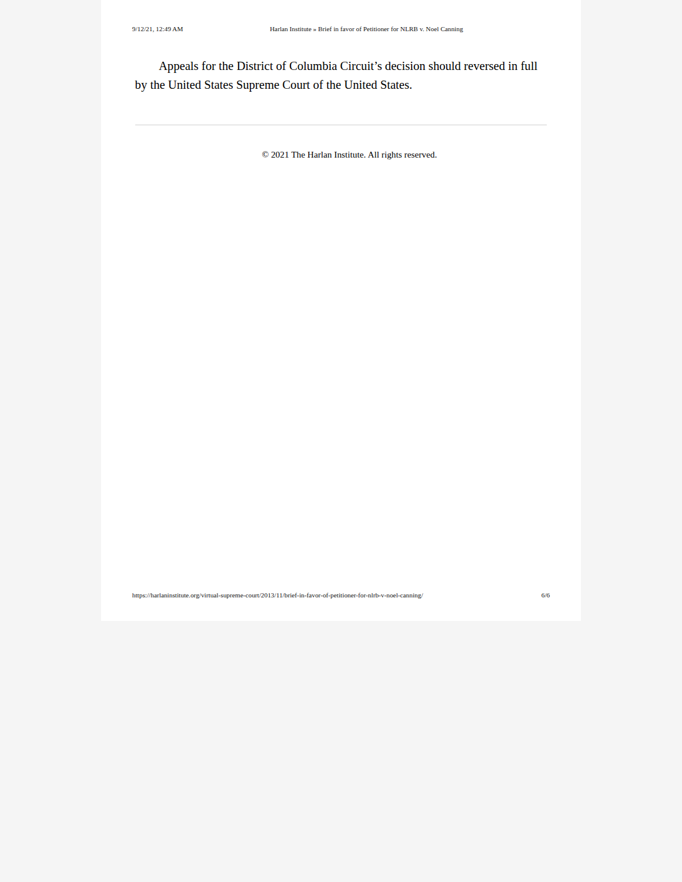9/12/21, 12:49 AM Harlan Institute » Brief in favor of Petitioner for NLRB v. Noel Canning
Appeals for the District of Columbia Circuit’s decision should reversed in full by the United States Supreme Court of the United States.
© 2021 The Harlan Institute. All rights reserved.
https://harlaninstitute.org/virtual-supreme-court/2013/11/brief-in-favor-of-petitioner-for-nlrb-v-noel-canning/ 6/6